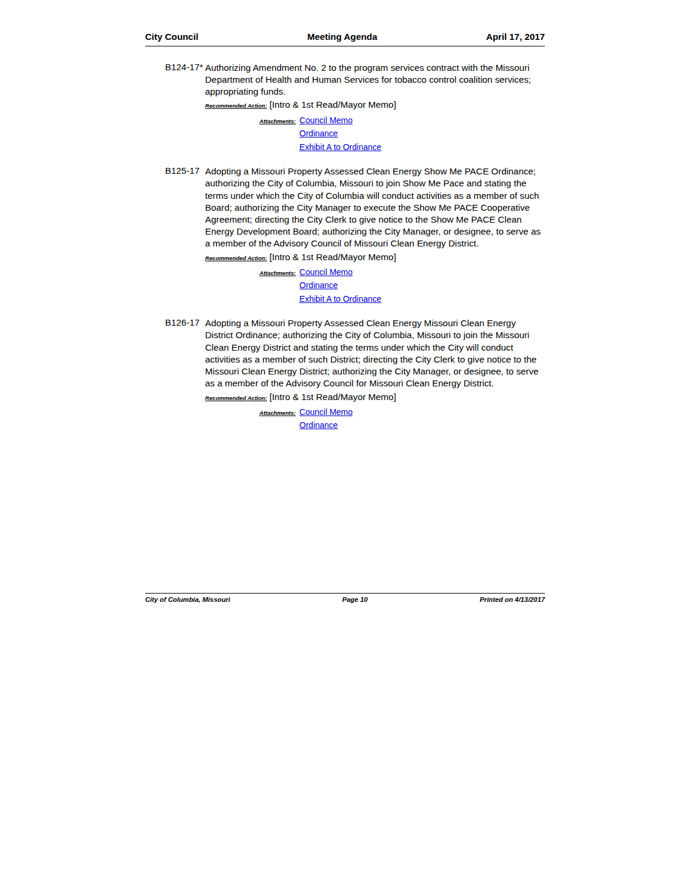City Council
Meeting Agenda
April 17, 2017
B124-17*
Authorizing Amendment No. 2 to the program services contract with the Missouri Department of Health and Human Services for tobacco control coalition services; appropriating funds.
Recommended Action: [Intro & 1st Read/Mayor Memo]
Attachments: Council Memo Ordinance Exhibit A to Ordinance
B125-17
Adopting a Missouri Property Assessed Clean Energy Show Me PACE Ordinance; authorizing the City of Columbia, Missouri to join Show Me Pace and stating the terms under which the City of Columbia will conduct activities as a member of such Board; authorizing the City Manager to execute the Show Me PACE Cooperative Agreement; directing the City Clerk to give notice to the Show Me PACE Clean Energy Development Board; authorizing the City Manager, or designee, to serve as a member of the Advisory Council of Missouri Clean Energy District.
Recommended Action: [Intro & 1st Read/Mayor Memo]
Attachments: Council Memo Ordinance Exhibit A to Ordinance
B126-17
Adopting a Missouri Property Assessed Clean Energy Missouri Clean Energy District Ordinance; authorizing the City of Columbia, Missouri to join the Missouri Clean Energy District and stating the terms under which the City will conduct activities as a member of such District; directing the City Clerk to give notice to the Missouri Clean Energy District; authorizing the City Manager, or designee, to serve as a member of the Advisory Council for Missouri Clean Energy District.
Recommended Action: [Intro & 1st Read/Mayor Memo]
Attachments: Council Memo Ordinance
City of Columbia, Missouri
Page 10
Printed on 4/13/2017